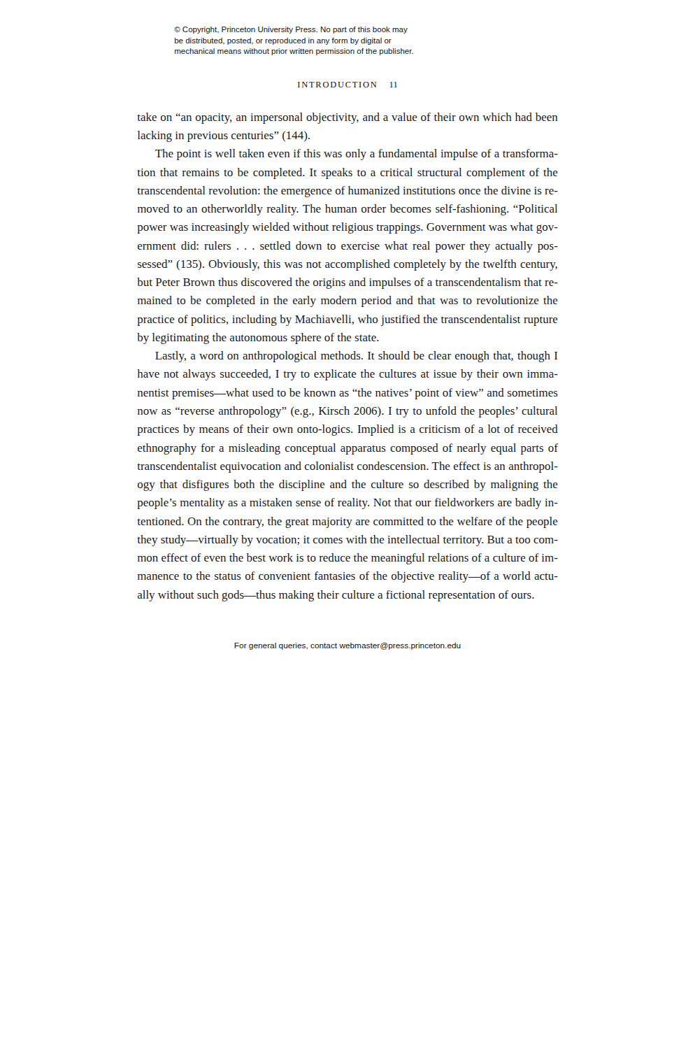© Copyright, Princeton University Press. No part of this book may be distributed, posted, or reproduced in any form by digital or mechanical means without prior written permission of the publisher.
Introduction 11
take on “an opacity, an impersonal objectivity, and a value of their own which had been lacking in previous centuries” (144).
The point is well taken even if this was only a fundamental impulse of a transformation that remains to be completed. It speaks to a critical structural complement of the transcendental revolution: the emergence of humanized institutions once the divine is removed to an otherworldly reality. The human order becomes self-fashioning. “Political power was increasingly wielded without religious trappings. Government was what government did: rulers . . . settled down to exercise what real power they actually possessed” (135). Obviously, this was not accomplished completely by the twelfth century, but Peter Brown thus discovered the origins and impulses of a transcendentalism that remained to be completed in the early modern period and that was to revolutionize the practice of politics, including by Machiavelli, who justified the transcendentalist rupture by legitimating the autonomous sphere of the state.
Lastly, a word on anthropological methods. It should be clear enough that, though I have not always succeeded, I try to explicate the cultures at issue by their own immanentist premises—what used to be known as “the natives’ point of view” and sometimes now as “reverse anthropology” (e.g., Kirsch 2006). I try to unfold the peoples’ cultural practices by means of their own onto-logics. Implied is a criticism of a lot of received ethnography for a misleading conceptual apparatus composed of nearly equal parts of transcendentalist equivocation and colonialist condescension. The effect is an anthropology that disfigures both the discipline and the culture so described by maligning the people’s mentality as a mistaken sense of reality. Not that our fieldworkers are badly intentioned. On the contrary, the great majority are committed to the welfare of the people they study—virtually by vocation; it comes with the intellectual territory. But a too common effect of even the best work is to reduce the meaningful relations of a culture of immanence to the status of convenient fantasies of the objective reality—of a world actually without such gods—thus making their culture a fictional representation of ours.
For general queries, contact webmaster@press.princeton.edu